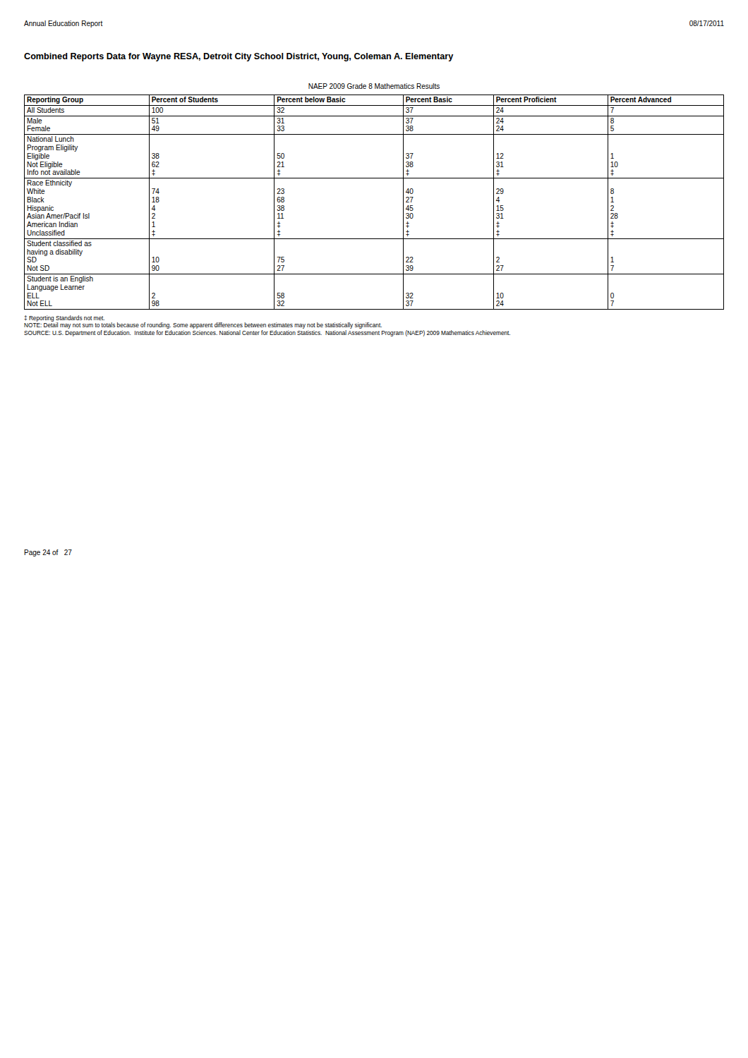Annual Education Report 08/17/2011
Combined Reports Data for Wayne RESA, Detroit City School District, Young, Coleman A. Elementary
NAEP 2009 Grade 8 Mathematics Results
| Reporting Group | Percent of Students | Percent below Basic | Percent Basic | Percent Proficient | Percent Advanced |
| --- | --- | --- | --- | --- | --- |
| All Students | 100 | 32 | 37 | 24 | 7 |
| Male Female | 51 49 | 31 33 | 37 38 | 24 24 | 8 5 |
| National Lunch Program Eligility Eligible Not Eligible Info not available | 38 62 ‡ | 50 21 ‡ | 37 38 ‡ | 12 31 ‡ | 1 10 ‡ |
| Race Ethnicity White Black Hispanic Asian Amer/Pacif Isl American Indian Unclassified | 74 18 4 2 1 ‡ | 23 68 38 11 ‡ ‡ | 40 27 45 30 ‡ ‡ | 29 4 15 31 ‡ ‡ | 8 1 2 28 ‡ ‡ |
| Student classified as having a disability SD Not SD | 10 90 | 75 27 | 22 39 | 2 27 | 1 7 |
| Student is an English Language Learner ELL Not ELL | 2 98 | 58 32 | 32 37 | 10 24 | 0 7 |
‡ Reporting Standards not met.
NOTE: Detail may not sum to totals because of rounding. Some apparent differences between estimates may not be statistically significant.
SOURCE: U.S. Department of Education. Institute for Education Sciences. National Center for Education Statistics. National Assessment Program (NAEP) 2009 Mathematics Achievement.
Page 24 of 27